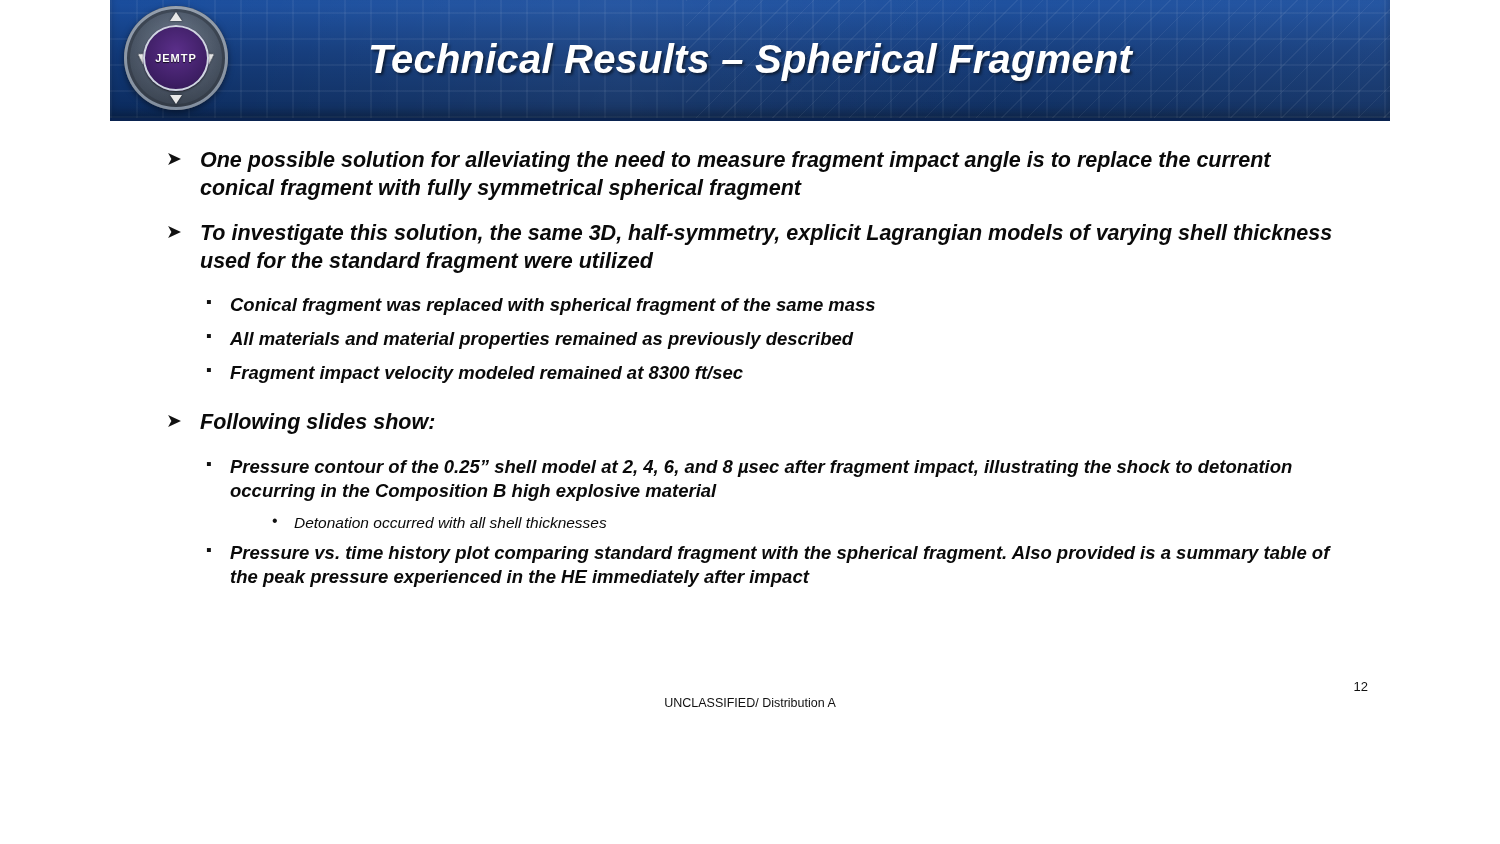JEMTP
Technical Results – Spherical Fragment
One possible solution for alleviating the need to measure fragment impact angle is to replace the current conical fragment with fully symmetrical spherical fragment
To investigate this solution, the same 3D, half-symmetry, explicit Lagrangian models of varying shell thickness used for the standard fragment were utilized
Conical fragment was replaced with spherical fragment of the same mass
All materials and material properties remained as previously described
Fragment impact velocity modeled remained at 8300 ft/sec
Following slides show:
Pressure contour of the 0.25” shell model at 2, 4, 6, and 8 µsec after fragment impact, illustrating the shock to detonation occurring in the Composition B high explosive material
Detonation occurred with all shell thicknesses
Pressure vs. time history plot comparing standard fragment with the spherical fragment. Also provided is a summary table of the peak pressure experienced in the HE immediately after impact
12
UNCLASSIFIED/ Distribution A